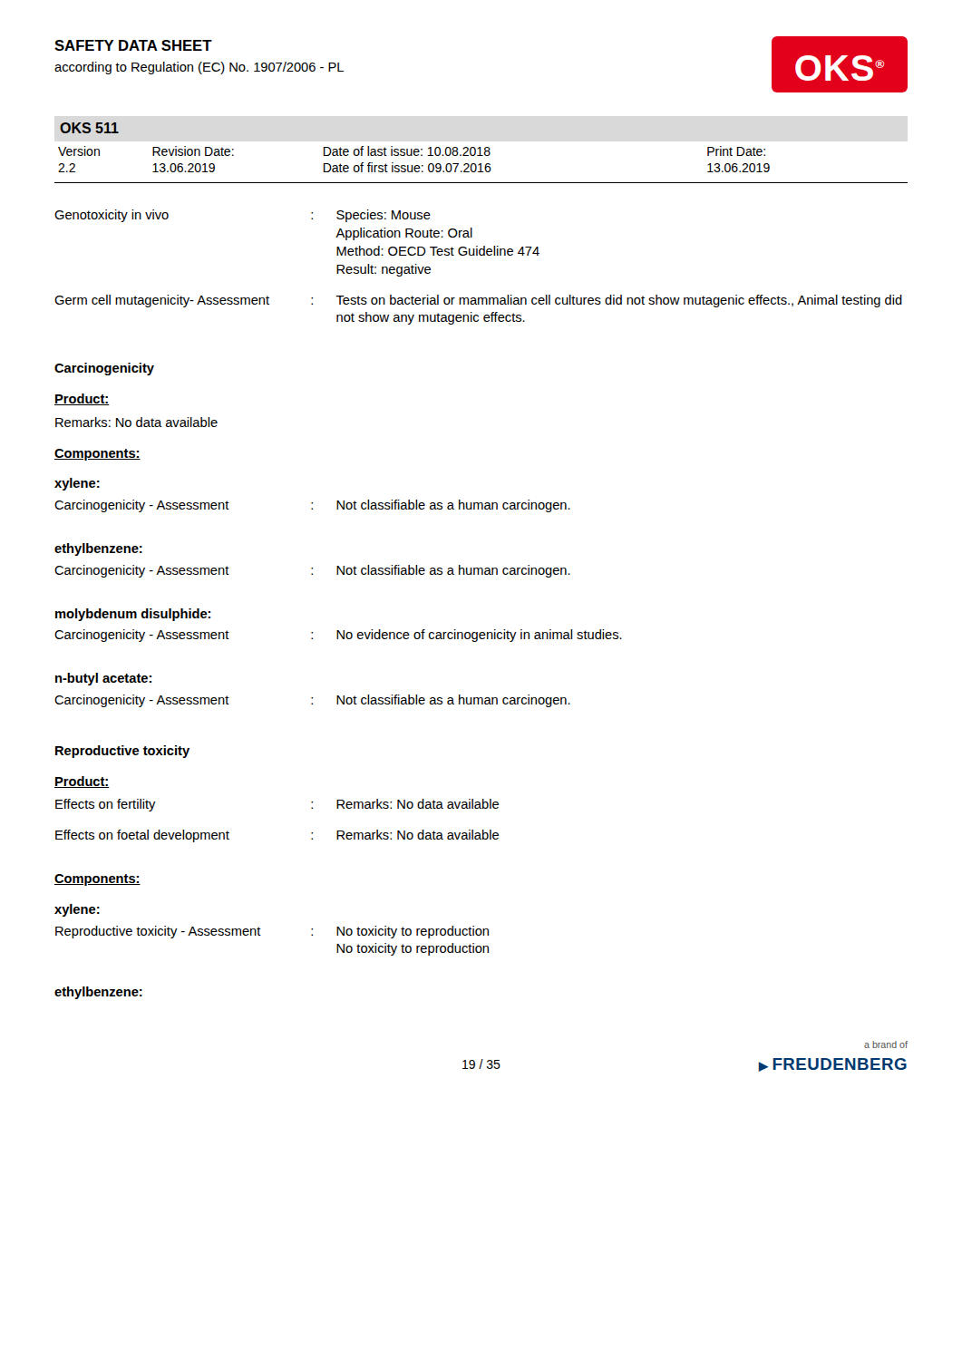SAFETY DATA SHEET
according to Regulation (EC) No. 1907/2006 - PL
OKS®
OKS 511
| Version 2.2 | Revision Date: 13.06.2019 | Date of last issue: 10.08.2018 Date of first issue: 09.07.2016 | Print Date: 13.06.2019 |
| Genotoxicity in vivo | : | Species: Mouse Application Route: Oral Method: OECD Test Guideline 474 Result: negative |
| Germ cell mutagenicity- Assessment | : | Tests on bacterial or mammalian cell cultures did not show mutagenic effects., Animal testing did not show any mutagenic effects. |
Carcinogenicity
Product:
Remarks: No data available
Components:
xylene:
| Carcinogenicity - Assessment | : | Not classifiable as a human carcinogen. |
ethylbenzene:
| Carcinogenicity - Assessment | : | Not classifiable as a human carcinogen. |
molybdenum disulphide:
| Carcinogenicity - Assessment | : | No evidence of carcinogenicity in animal studies. |
n-butyl acetate:
| Carcinogenicity - Assessment | : | Not classifiable as a human carcinogen. |
Reproductive toxicity
Product:
| Effects on fertility | : | Remarks: No data available |
| Effects on foetal development | : | Remarks: No data available |
Components:
xylene:
| Reproductive toxicity - Assessment | : | No toxicity to reproduction No toxicity to reproduction |
ethylbenzene:
19 / 35
a brand of
FREUDENBERG